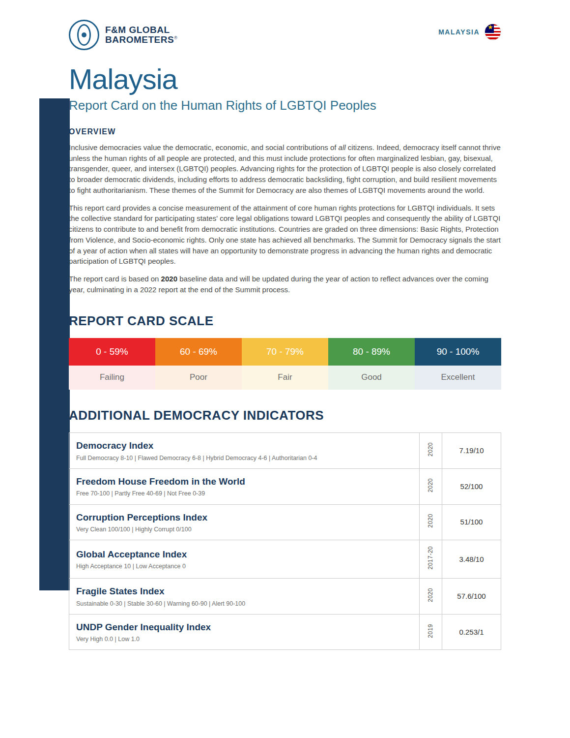F&M GLOBAL BAROMETERS®
MALAYSIA
Malaysia
Report Card on the Human Rights of LGBTQI Peoples
OVERVIEW
Inclusive democracies value the democratic, economic, and social contributions of all citizens. Indeed, democracy itself cannot thrive unless the human rights of all people are protected, and this must include protections for often marginalized lesbian, gay, bisexual, transgender, queer, and intersex (LGBTQI) peoples. Advancing rights for the protection of LGBTQI people is also closely correlated to broader democratic dividends, including efforts to address democratic backsliding, fight corruption, and build resilient movements to fight authoritarianism. These themes of the Summit for Democracy are also themes of LGBTQI movements around the world.
This report card provides a concise measurement of the attainment of core human rights protections for LGBTQI individuals. It sets the collective standard for participating states' core legal obligations toward LGBTQI peoples and consequently the ability of LGBTQI citizens to contribute to and benefit from democratic institutions. Countries are graded on three dimensions: Basic Rights, Protection from Violence, and Socio-economic rights. Only one state has achieved all benchmarks. The Summit for Democracy signals the start of a year of action when all states will have an opportunity to demonstrate progress in advancing the human rights and democratic participation of LGBTQI peoples.
The report card is based on 2020 baseline data and will be updated during the year of action to reflect advances over the coming year, culminating in a 2022 report at the end of the Summit process.
REPORT CARD SCALE
| 0 - 59% | 60 - 69% | 70 - 79% | 80 - 89% | 90 - 100% |
| Failing | Poor | Fair | Good | Excellent |
ADDITIONAL DEMOCRACY INDICATORS
| Democracy Index Full Democracy 8-10 / Flawed Democracy 6-8 / Hybrid Democracy 4-6 / Authoritarian 0-4 | 2020 | 7.19/10 |
| Freedom House Freedom in the World Free 70-100 / Partly Free 40-69 / Not Free 0-39 | 2020 | 52/100 |
| Corruption Perceptions Index Very Clean 100/100 / Highly Corrupt 0/100 | 2020 | 51/100 |
| Global Acceptance Index High Acceptance 10 / Low Acceptance 0 | 2017-20 | 3.48/10 |
| Fragile States Index Sustainable 0-30 / Stable 30-60 / Warning 60-90 / Alert 90-100 | 2020 | 57.6/100 |
| UNDP Gender Inequality Index Very High 0.0 / Low 1.0 | 2019 | 0.253/1 |